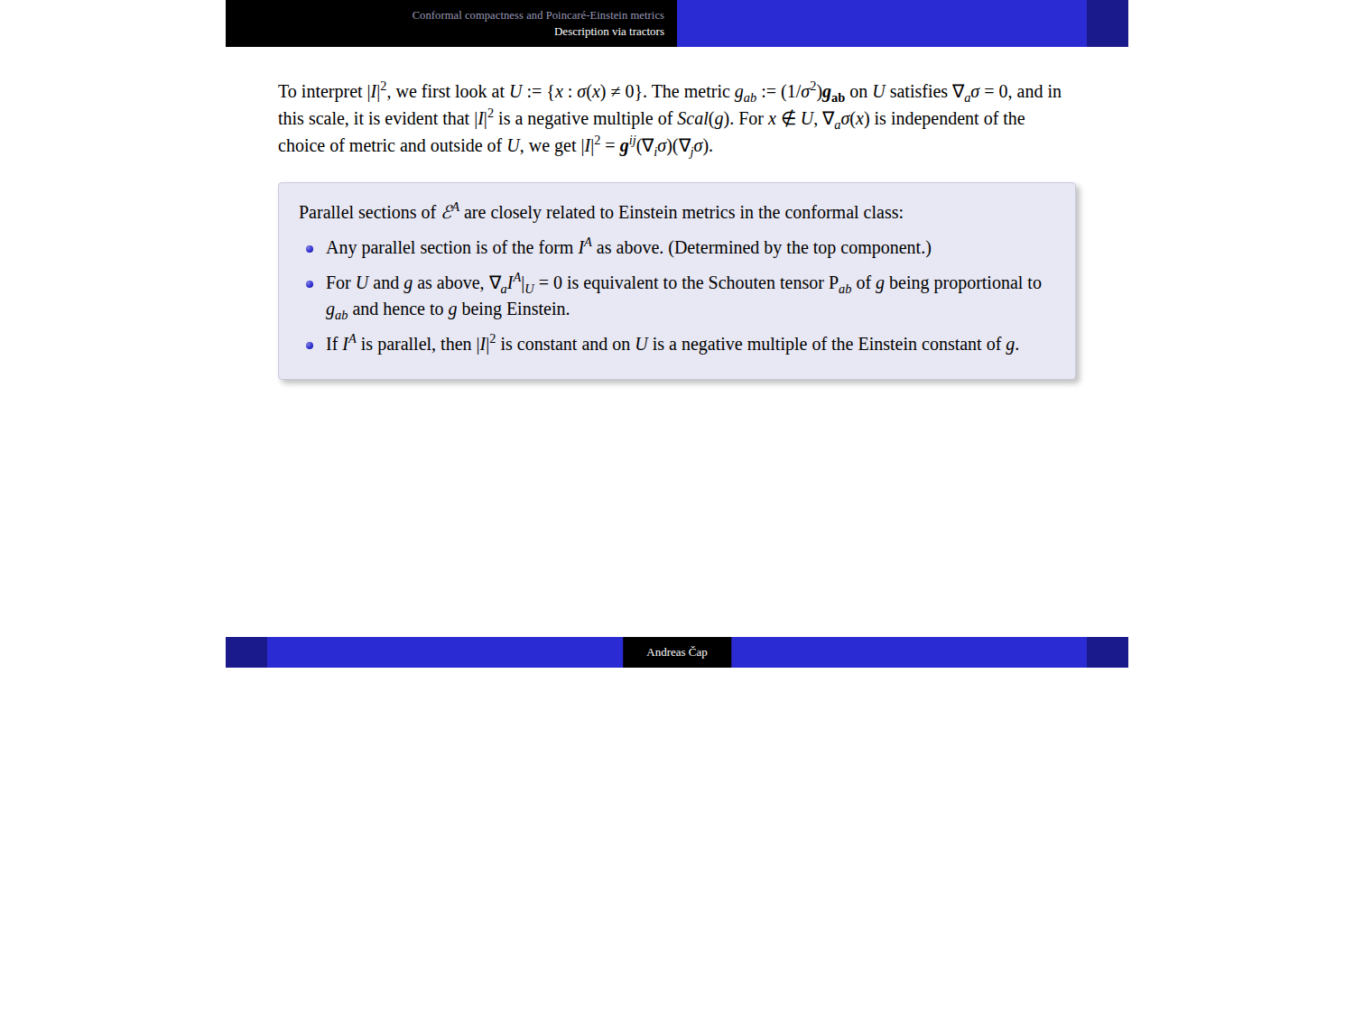Conformal compactness and Poincaré-Einstein metrics
Description via tractors
To interpret |I|2, we first look at U := {x : σ(x) ≠ 0}. The metric gab := (1/σ2)gab on U satisfies ∇aσ = 0, and in this scale, it is evident that |I|2 is a negative multiple of Scal(g). For x ∉ U, ∇aσ(x) is independent of the choice of metric and outside of U, we get |I|2 = gij(∇iσ)(∇jσ).
Parallel sections of ℰA are closely related to Einstein metrics in the conformal class:
Any parallel section is of the form IA as above. (Determined by the top component.)
For U and g as above, ∇aIA|U = 0 is equivalent to the Schouten tensor Pab of g being proportional to gab and hence to g being Einstein.
If IA is parallel, then |I|2 is constant and on U is a negative multiple of the Einstein constant of g.
Andreas Čap